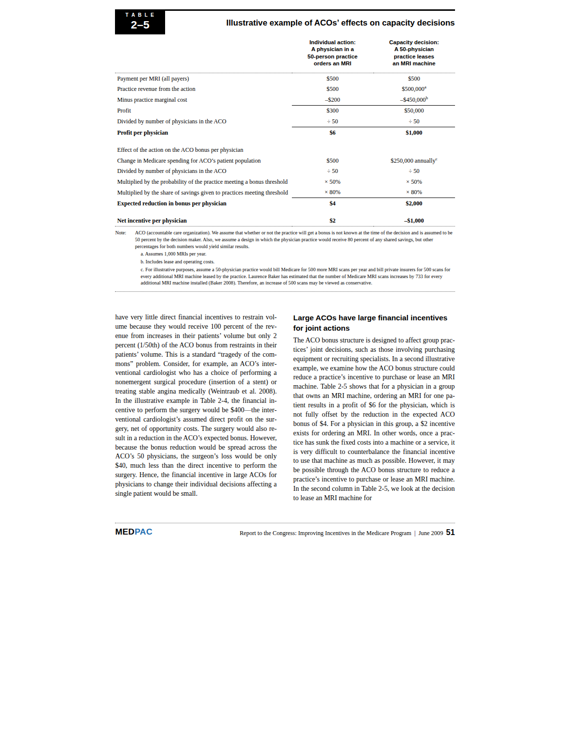T A B L E 2–5
Illustrative example of ACOs’ effects on capacity decisions
| | Individual action: A physician in a 50-person practice orders an MRI | Capacity decision: A 50-physician practice leases an MRI machine |
| --- | --- | --- |
| Payment per MRI (all payers) | $500 | $500 |
| Practice revenue from the action | $500 | $500,000 a |
| Minus practice marginal cost | –$200 | –$450,000 b |
| Profit | $300 | $50,000 |
| Divided by number of physicians in the ACO | ÷ 50 | ÷ 50 |
| Profit per physician | $6 | $1,000 |
| Effect of the action on the ACO bonus per physician | | |
| Change in Medicare spending for ACO’s patient population | $500 | $250,000 annually c |
| Divided by number of physicians in the ACO | ÷ 50 | ÷ 50 |
| Multiplied by the probability of the practice meeting a bonus threshold | × 50% | × 50% |
| Multiplied by the share of savings given to practices meeting threshold | × 80% | × 80% |
| Expected reduction in bonus per physician | $4 | $2,000 |
| Net incentive per physician | $2 | –$1,000 |
Note:
ACO (accountable care organization). We assume that whether or not the practice will get a bonus is not known at the time of the decision and is assumed to be 50 percent by the decision maker. Also, we assume a design in which the physician practice would receive 80 percent of any shared savings, but other percentages for both numbers would yield similar results.
a. Assumes 1,000 MRIs per year.
b. Includes lease and operating costs.
c. For illustrative purposes, assume a 50-physician practice would bill Medicare for 500 more MRI scans per year and bill private insurers for 500 scans for every additional MRI machine leased by the practice. Laurence Baker has estimated that the number of Medicare MRI scans increases by 733 for every additional MRI machine installed (Baker 2008). Therefore, an increase of 500 scans may be viewed as conservative.
have very little direct financial incentives to restrain volume because they would receive 100 percent of the revenue from increases in their patients’ volume but only 2 percent (1/50th) of the ACO bonus from restraints in their patients’ volume. This is a standard “tragedy of the commons” problem. Consider, for example, an ACO’s interventional cardiologist who has a choice of performing a nonemergent surgical procedure (insertion of a stent) or treating stable angina medically (Weintraub et al. 2008). In the illustrative example in Table 2-4, the financial incentive to perform the surgery would be $400—the interventional cardiologist’s assumed direct profit on the surgery, net of opportunity costs. The surgery would also result in a reduction in the ACO’s expected bonus. However, because the bonus reduction would be spread across the ACO’s 50 physicians, the surgeon’s loss would be only $40, much less than the direct incentive to perform the surgery. Hence, the financial incentive in large ACOs for physicians to change their individual decisions affecting a single patient would be small.
Large ACOs have large financial incentives for joint actions
The ACO bonus structure is designed to affect group practices’ joint decisions, such as those involving purchasing equipment or recruiting specialists. In a second illustrative example, we examine how the ACO bonus structure could reduce a practice’s incentive to purchase or lease an MRI machine. Table 2-5 shows that for a physician in a group that owns an MRI machine, ordering an MRI for one patient results in a profit of $6 for the physician, which is not fully offset by the reduction in the expected ACO bonus of $4. For a physician in this group, a $2 incentive exists for ordering an MRI. In other words, once a practice has sunk the fixed costs into a machine or a service, it is very difficult to counterbalance the financial incentive to use that machine as much as possible. However, it may be possible through the ACO bonus structure to reduce a practice’s incentive to purchase or lease an MRI machine. In the second column in Table 2-5, we look at the decision to lease an MRI machine for
MEDPAC
Report to the Congress: Improving Incentives in the Medicare Program | June 200951